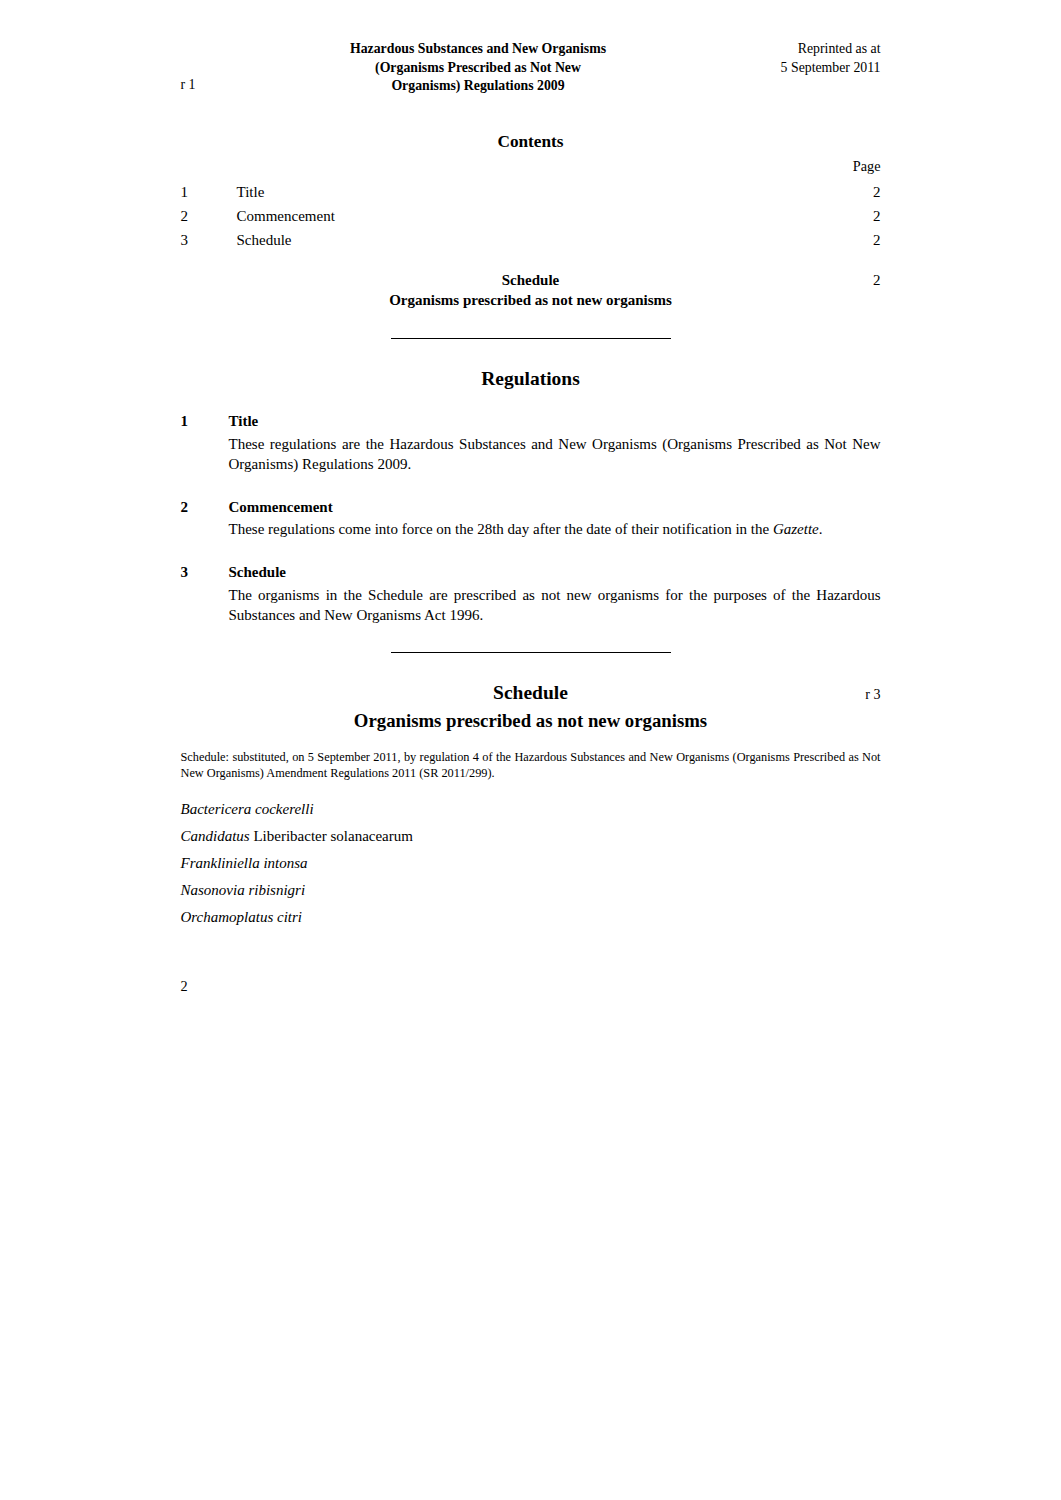r 1
Hazardous Substances and New Organisms
(Organisms Prescribed as Not New
Organisms) Regulations 2009
Reprinted as at
5 September 2011
Contents
Page
| 1 | Title | 2 |
| 2 | Commencement | 2 |
| 3 | Schedule | 2 |
2
Schedule
Organisms prescribed as not new organisms
Regulations
1
Title
These regulations are the Hazardous Substances and New Organisms (Organisms Prescribed as Not New Organisms) Regulations 2009.
2
Commencement
These regulations come into force on the 28th day after the date of their notification in the Gazette.
3
Schedule
The organisms in the Schedule are prescribed as not new organisms for the purposes of the Hazardous Substances and New Organisms Act 1996.
Scheduler 3
Organisms prescribed as not new organisms
Schedule: substituted, on 5 September 2011, by regulation 4 of the Hazardous Substances and New Organisms (Organisms Prescribed as Not New Organisms) Amendment Regulations 2011 (SR 2011/299).
Bactericera cockerelli
Candidatus Liberibacter solanacearum
Frankliniella intonsa
Nasonovia ribisnigri
Orchamoplatus citri
2